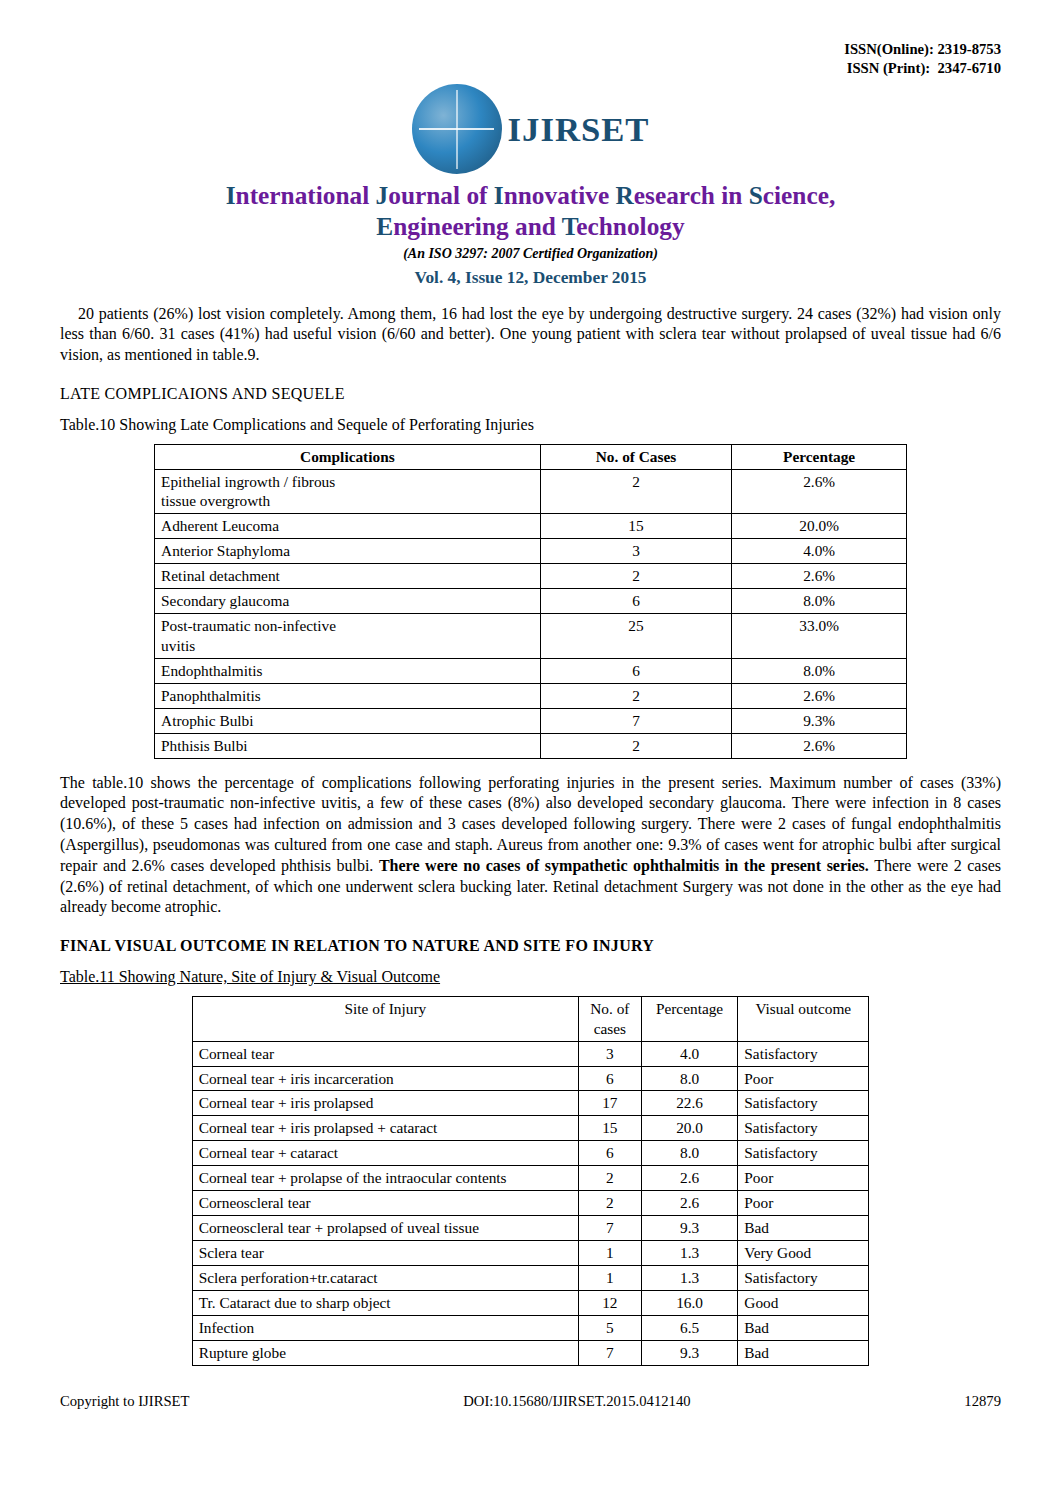ISSN(Online): 2319-8753
ISSN (Print): 2347-6710
IJIRSET
International Journal of Innovative Research in Science,
Engineering and Technology
(An ISO 3297: 2007 Certified Organization)
Vol. 4, Issue 12, December 2015
20 patients (26%) lost vision completely. Among them, 16 had lost the eye by undergoing destructive surgery. 24 cases (32%) had vision only less than 6/60. 31 cases (41%) had useful vision (6/60 and better). One young patient with sclera tear without prolapsed of uveal tissue had 6/6 vision, as mentioned in table.9.
LATE COMPLICAIONS AND SEQUELE
Table.10 Showing Late Complications and Sequele of Perforating Injuries
| Complications | No. of Cases | Percentage |
| --- | --- | --- |
| Epithelial ingrowth / fibrous tissue overgrowth | 2 | 2.6% |
| Adherent Leucoma | 15 | 20.0% |
| Anterior Staphyloma | 3 | 4.0% |
| Retinal detachment | 2 | 2.6% |
| Secondary glaucoma | 6 | 8.0% |
| Post-traumatic non-infective uvitis | 25 | 33.0% |
| Endophthalmitis | 6 | 8.0% |
| Panophthalmitis | 2 | 2.6% |
| Atrophic Bulbi | 7 | 9.3% |
| Phthisis Bulbi | 2 | 2.6% |
The table.10 shows the percentage of complications following perforating injuries in the present series. Maximum number of cases (33%) developed post-traumatic non-infective uvitis, a few of these cases (8%) also developed secondary glaucoma. There were infection in 8 cases (10.6%), of these 5 cases had infection on admission and 3 cases developed following surgery. There were 2 cases of fungal endophthalmitis (Aspergillus), pseudomonas was cultured from one case and staph. Aureus from another one: 9.3% of cases went for atrophic bulbi after surgical repair and 2.6% cases developed phthisis bulbi. There were no cases of sympathetic ophthalmitis in the present series. There were 2 cases (2.6%) of retinal detachment, of which one underwent sclera bucking later. Retinal detachment Surgery was not done in the other as the eye had already become atrophic.
FINAL VISUAL OUTCOME IN RELATION TO NATURE AND SITE FO INJURY
Table.11 Showing Nature, Site of Injury & Visual Outcome
| Site of Injury | No. of cases | Percentage | Visual outcome |
| --- | --- | --- | --- |
| Corneal tear | 3 | 4.0 | Satisfactory |
| Corneal tear + iris incarceration | 6 | 8.0 | Poor |
| Corneal tear + iris prolapsed | 17 | 22.6 | Satisfactory |
| Corneal tear + iris prolapsed + cataract | 15 | 20.0 | Satisfactory |
| Corneal tear + cataract | 6 | 8.0 | Satisfactory |
| Corneal tear + prolapse of the intraocular contents | 2 | 2.6 | Poor |
| Corneoscleral tear | 2 | 2.6 | Poor |
| Corneoscleral tear + prolapsed of uveal tissue | 7 | 9.3 | Bad |
| Sclera tear | 1 | 1.3 | Very Good |
| Sclera perforation+tr.cataract | 1 | 1.3 | Satisfactory |
| Tr. Cataract due to sharp object | 12 | 16.0 | Good |
| Infection | 5 | 6.5 | Bad |
| Rupture globe | 7 | 9.3 | Bad |
Copyright to IJIRSET
DOI:10.15680/IJIRSET.2015.0412140
12879